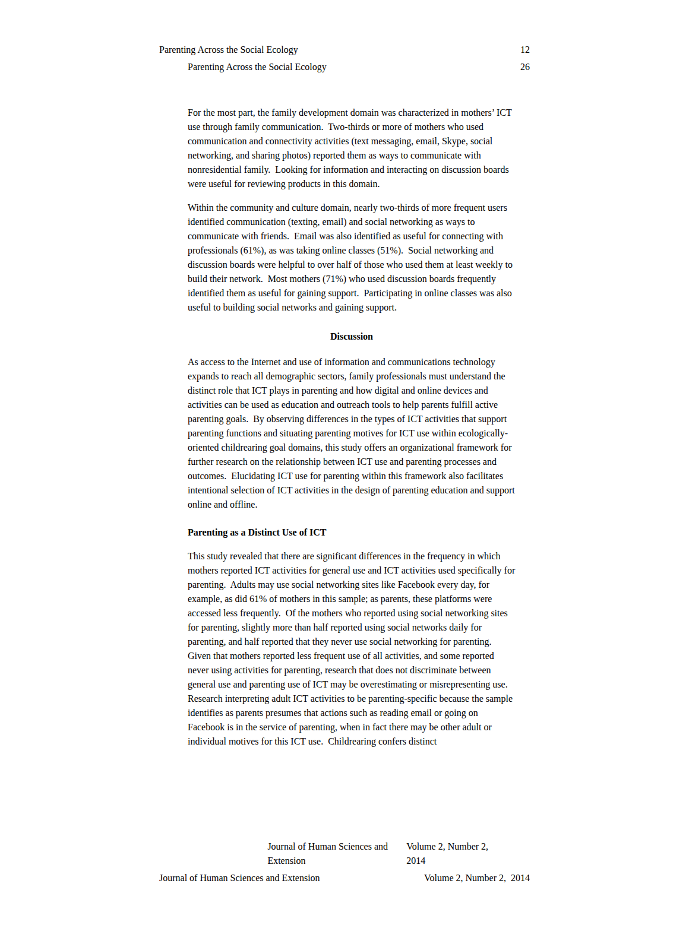Parenting Across the Social Ecology 12
Parenting Across the Social Ecology 26
For the most part, the family development domain was characterized in mothers’ ICT use through family communication. Two-thirds or more of mothers who used communication and connectivity activities (text messaging, email, Skype, social networking, and sharing photos) reported them as ways to communicate with nonresidential family. Looking for information and interacting on discussion boards were useful for reviewing products in this domain.
Within the community and culture domain, nearly two-thirds of more frequent users identified communication (texting, email) and social networking as ways to communicate with friends. Email was also identified as useful for connecting with professionals (61%), as was taking online classes (51%). Social networking and discussion boards were helpful to over half of those who used them at least weekly to build their network. Most mothers (71%) who used discussion boards frequently identified them as useful for gaining support. Participating in online classes was also useful to building social networks and gaining support.
Discussion
As access to the Internet and use of information and communications technology expands to reach all demographic sectors, family professionals must understand the distinct role that ICT plays in parenting and how digital and online devices and activities can be used as education and outreach tools to help parents fulfill active parenting goals. By observing differences in the types of ICT activities that support parenting functions and situating parenting motives for ICT use within ecologically-oriented childrearing goal domains, this study offers an organizational framework for further research on the relationship between ICT use and parenting processes and outcomes. Elucidating ICT use for parenting within this framework also facilitates intentional selection of ICT activities in the design of parenting education and support online and offline.
Parenting as a Distinct Use of ICT
This study revealed that there are significant differences in the frequency in which mothers reported ICT activities for general use and ICT activities used specifically for parenting. Adults may use social networking sites like Facebook every day, for example, as did 61% of mothers in this sample; as parents, these platforms were accessed less frequently. Of the mothers who reported using social networking sites for parenting, slightly more than half reported using social networks daily for parenting, and half reported that they never use social networking for parenting. Given that mothers reported less frequent use of all activities, and some reported never using activities for parenting, research that does not discriminate between general use and parenting use of ICT may be overestimating or misrepresenting use. Research interpreting adult ICT activities to be parenting-specific because the sample identifies as parents presumes that actions such as reading email or going on Facebook is in the service of parenting, when in fact there may be other adult or individual motives for this ICT use. Childrearing confers distinct
Journal of Human Sciences and Extension Volume 2, Number 2, 2014
Journal of Human Sciences and Extension Volume 2, Number 2, 2014